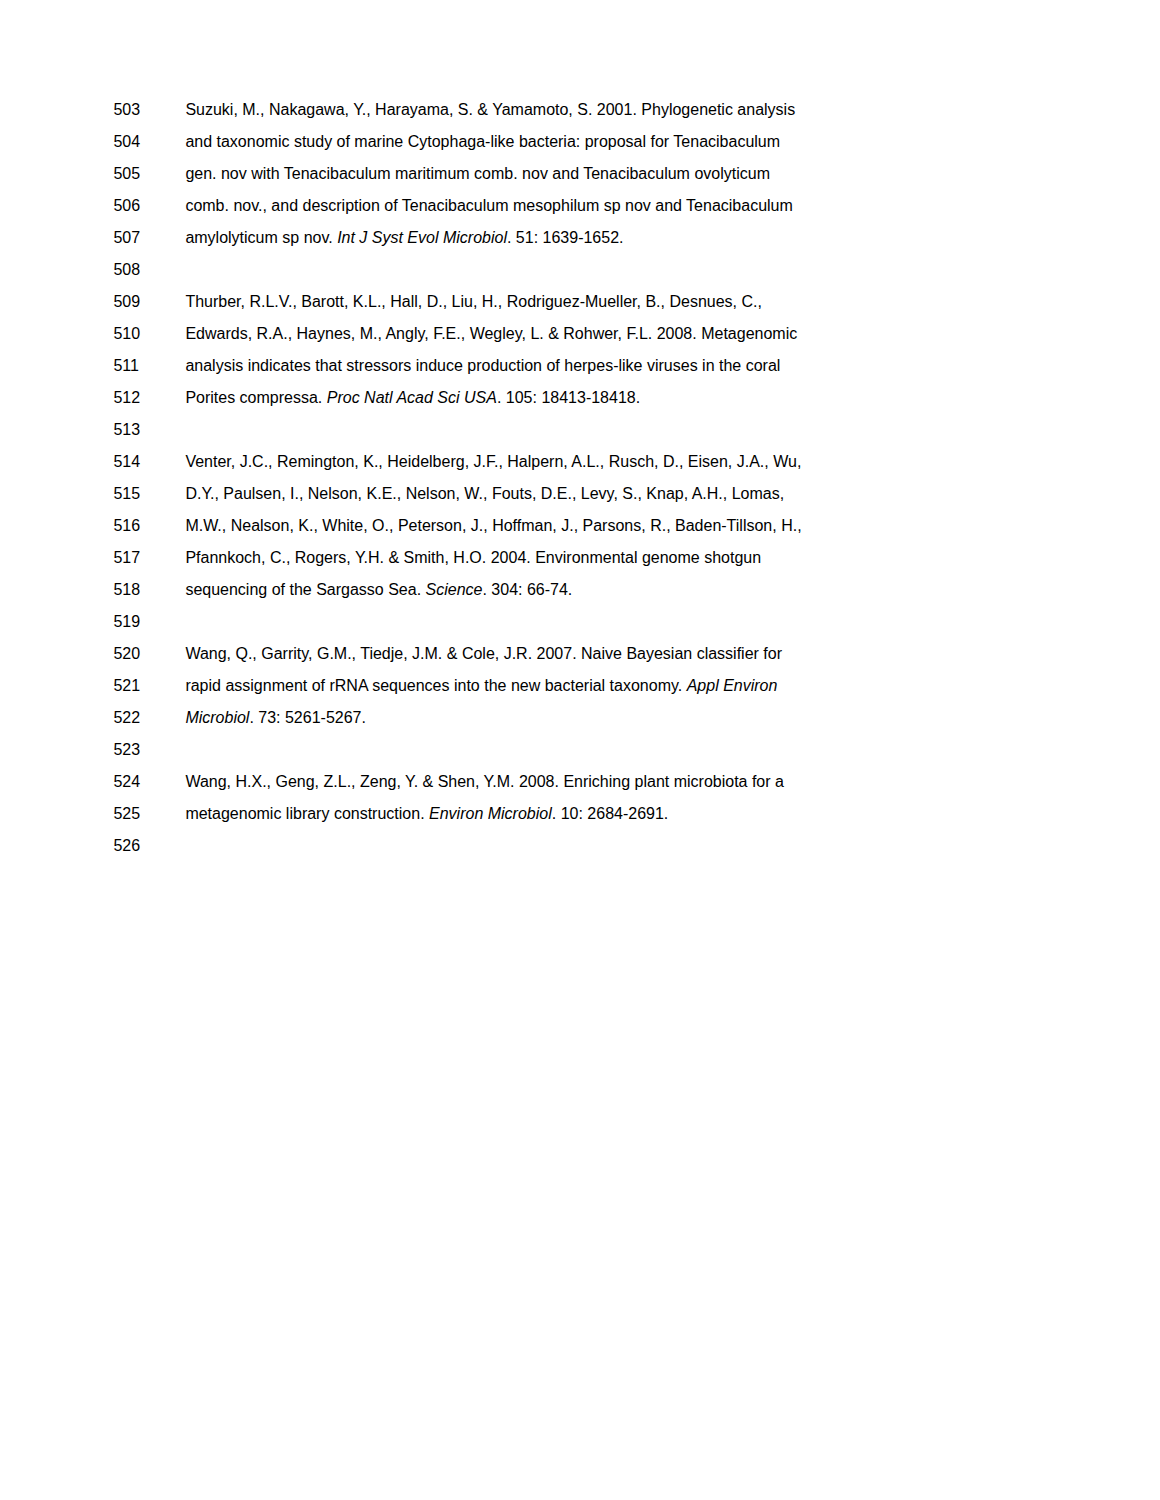503 Suzuki, M., Nakagawa, Y., Harayama, S. & Yamamoto, S. 2001. Phylogenetic analysis
504 and taxonomic study of marine Cytophaga-like bacteria: proposal for Tenacibaculum
505 gen. nov with Tenacibaculum maritimum comb. nov and Tenacibaculum ovolyticum
506 comb. nov., and description of Tenacibaculum mesophilum sp nov and Tenacibaculum
507 amylolyticum sp nov. Int J Syst Evol Microbiol. 51: 1639-1652.
508
509 Thurber, R.L.V., Barott, K.L., Hall, D., Liu, H., Rodriguez-Mueller, B., Desnues, C.,
510 Edwards, R.A., Haynes, M., Angly, F.E., Wegley, L. & Rohwer, F.L. 2008. Metagenomic
511 analysis indicates that stressors induce production of herpes-like viruses in the coral
512 Porites compressa. Proc Natl Acad Sci USA. 105: 18413-18418.
513
514 Venter, J.C., Remington, K., Heidelberg, J.F., Halpern, A.L., Rusch, D., Eisen, J.A., Wu,
515 D.Y., Paulsen, I., Nelson, K.E., Nelson, W., Fouts, D.E., Levy, S., Knap, A.H., Lomas,
516 M.W., Nealson, K., White, O., Peterson, J., Hoffman, J., Parsons, R., Baden-Tillson, H.,
517 Pfannkoch, C., Rogers, Y.H. & Smith, H.O. 2004. Environmental genome shotgun
518 sequencing of the Sargasso Sea. Science. 304: 66-74.
519
520 Wang, Q., Garrity, G.M., Tiedje, J.M. & Cole, J.R. 2007. Naive Bayesian classifier for
521 rapid assignment of rRNA sequences into the new bacterial taxonomy. Appl Environ
522 Microbiol. 73: 5261-5267.
523
524 Wang, H.X., Geng, Z.L., Zeng, Y. & Shen, Y.M. 2008. Enriching plant microbiota for a
525 metagenomic library construction. Environ Microbiol. 10: 2684-2691.
526